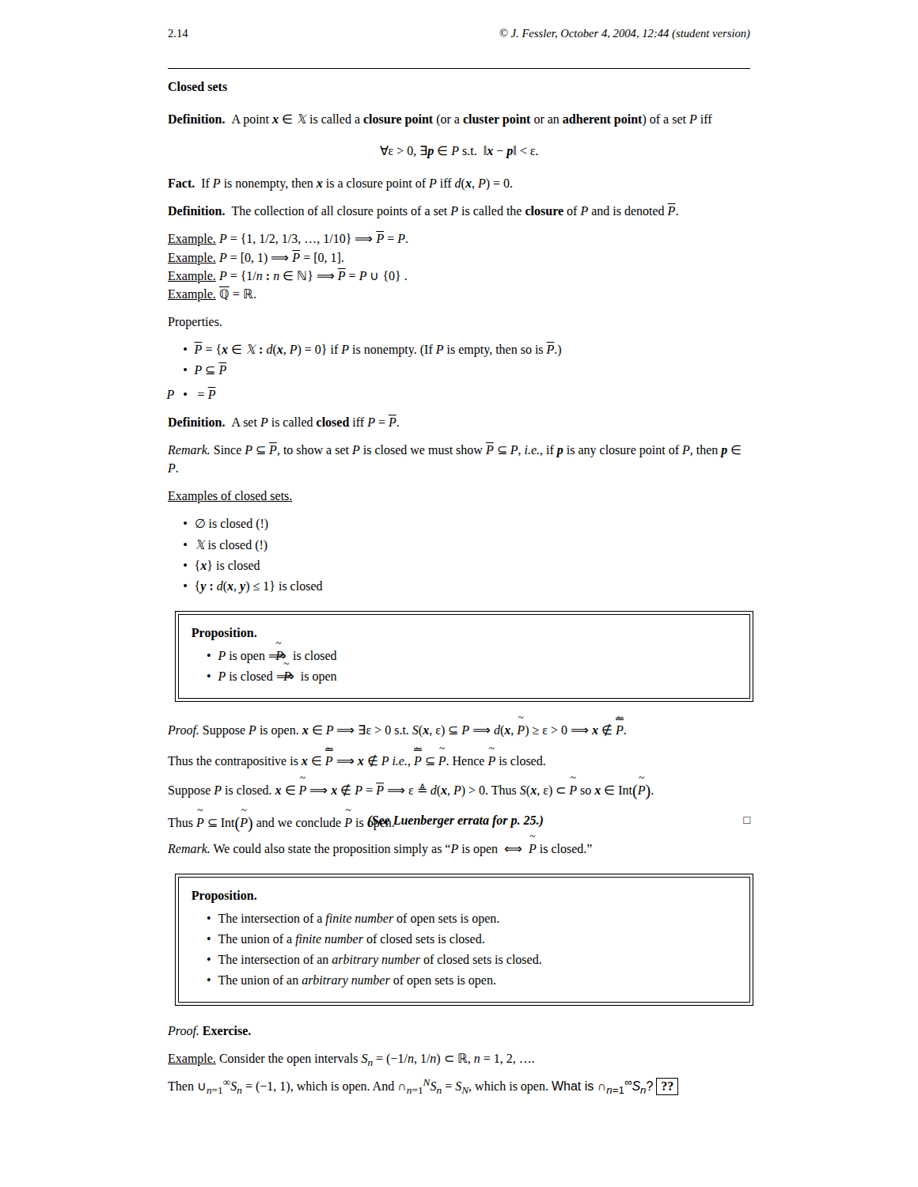2.14
© J. Fessler, October 4, 2004, 12:44 (student version)
Closed sets
Definition. A point x ∈ 𝕏 is called a closure point (or a cluster point or an adherent point) of a set P iff
∀ε > 0, ∃p ∈ P s.t. ‖x − p‖ < ε.
Fact. If P is nonempty, then x is a closure point of P iff d(x, P) = 0.
Definition. The collection of all closure points of a set P is called the closure of P and is denoted P.
Example. P = {1, 1/2, 1/3, …, 1/10} ⟹ P = P.
Example. P = [0, 1) ⟹ P = [0, 1].
Example. P = {1/n : n ∈ ℕ} ⟹ P = P ∪ {0} .
Example. ℚ = ℝ.
Properties.
P = {x ∈ 𝕏 : d(x, P) = 0} if P is nonempty. (If P is empty, then so is P.)
P ⊆ P
P = P
Definition. A set P is called closed iff P = P.
Remark. Since P ⊆ P, to show a set P is closed we must show P ⊆ P, i.e., if p is any closure point of P, then p ∈ P.
Examples of closed sets.
∅ is closed (!)
𝕏 is closed (!)
{x} is closed
{y : d(x, y) ≤ 1} is closed
Proposition.
P is open ⟹ ~P is closed
P is closed ⟹ ~P is open
Proof. Suppose P is open. x ∈ P ⟹ ∃ε > 0 s.t. S(x, ε) ⊆ P ⟹ d(x, ~P) ≥ ε > 0 ⟹ x ∉ ~P.
Thus the contrapositive is x ∈ ~P ⟹ x ∉ P i.e., ~P ⊆ ~P. Hence ~P is closed.
Suppose P is closed. x ∈ ~P ⟹ x ∉ P = P ⟹ ε ≜ d(x, P) > 0. Thus S(x, ε) ⊂ ~P so x ∈ Int(~P).
Thus ~P ⊆ Int(~P) and we conclude ~P is open.□
(See Luenberger errata for p. 25.)
Remark. We could also state the proposition simply as “P is open ⟺ ~P is closed.”
Proposition.
The intersection of a finite number of open sets is open.
The union of a finite number of closed sets is closed.
The intersection of an arbitrary number of closed sets is closed.
The union of an arbitrary number of open sets is open.
Proof. Exercise.
Example. Consider the open intervals Sn = (−1/n, 1/n) ⊂ ℝ, n = 1, 2, ….
Then ∪n=1∞Sn = (−1, 1), which is open. And ∩n=1NSn = SN, which is open. What is ∩n=1∞Sn? ??